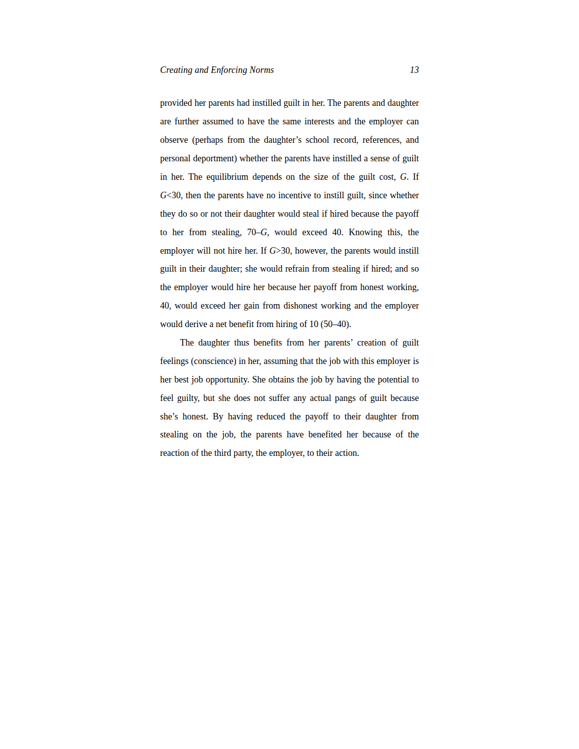Creating and Enforcing Norms 13
provided her parents had instilled guilt in her. The parents and daughter are further assumed to have the same interests and the employer can observe (perhaps from the daughter’s school record, references, and personal deportment) whether the parents have instilled a sense of guilt in her. The equilibrium depends on the size of the guilt cost, G. If G<30, then the parents have no incentive to instill guilt, since whether they do so or not their daughter would steal if hired because the payoff to her from stealing, 70–G, would exceed 40. Knowing this, the employer will not hire her. If G>30, however, the parents would instill guilt in their daughter; she would refrain from stealing if hired; and so the employer would hire her because her payoff from honest working, 40, would exceed her gain from dishonest working and the employer would derive a net benefit from hiring of 10 (50–40).
The daughter thus benefits from her parents’ creation of guilt feelings (conscience) in her, assuming that the job with this employer is her best job opportunity. She obtains the job by having the potential to feel guilty, but she does not suffer any actual pangs of guilt because she’s honest. By having reduced the payoff to their daughter from stealing on the job, the parents have benefited her because of the reaction of the third party, the employer, to their action.